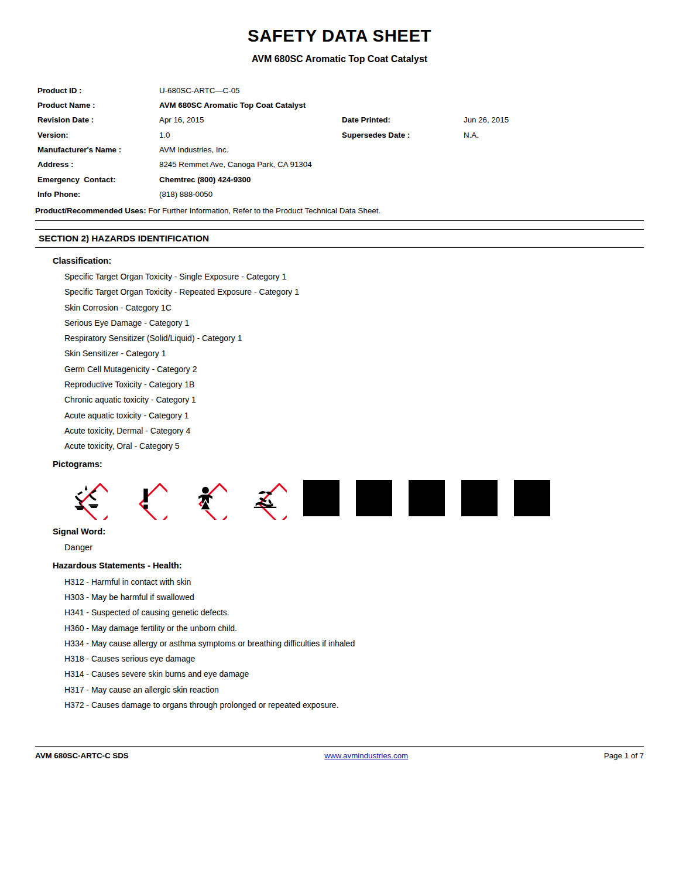SAFETY DATA SHEET
AVM 680SC Aromatic Top Coat Catalyst
| Product ID : | U-680SC-ARTC—C-05 | | |
| Product Name : | AVM 680SC Aromatic Top Coat Catalyst | | |
| Revision Date : | Apr 16, 2015 | Date Printed: | Jun 26, 2015 |
| Version: | 1.0 | Supersedes Date : | N.A. |
| Manufacturer's Name : | AVM Industries, Inc. |
| Address : | 8245 Remmet Ave, Canoga Park, CA 91304 |
| Emergency Contact: | Chemtrec (800) 424-9300 |
| Info Phone: | (818) 888-0050 |
Product/Recommended Uses: For Further Information, Refer to the Product Technical Data Sheet.
SECTION 2) HAZARDS IDENTIFICATION
Classification:
Specific Target Organ Toxicity - Single Exposure - Category 1
Specific Target Organ Toxicity - Repeated Exposure - Category 1
Skin Corrosion - Category 1C
Serious Eye Damage - Category 1
Respiratory Sensitizer (Solid/Liquid) - Category 1
Skin Sensitizer - Category 1
Germ Cell Mutagenicity - Category 2
Reproductive Toxicity - Category 1B
Chronic aquatic toxicity - Category 1
Acute aquatic toxicity - Category 1
Acute toxicity, Dermal - Category 4
Acute toxicity, Oral - Category 5
Pictograms:
Signal Word:
Danger
Hazardous Statements - Health:
H312 - Harmful in contact with skin
H303 - May be harmful if swallowed
H341 - Suspected of causing genetic defects.
H360 - May damage fertility or the unborn child.
H334 - May cause allergy or asthma symptoms or breathing difficulties if inhaled
H318 - Causes serious eye damage
H314 - Causes severe skin burns and eye damage
H317 - May cause an allergic skin reaction
H372 - Causes damage to organs through prolonged or repeated exposure.
AVM 680SC-ARTC-C SDS
www.avmindustries.com
Page 1 of 7